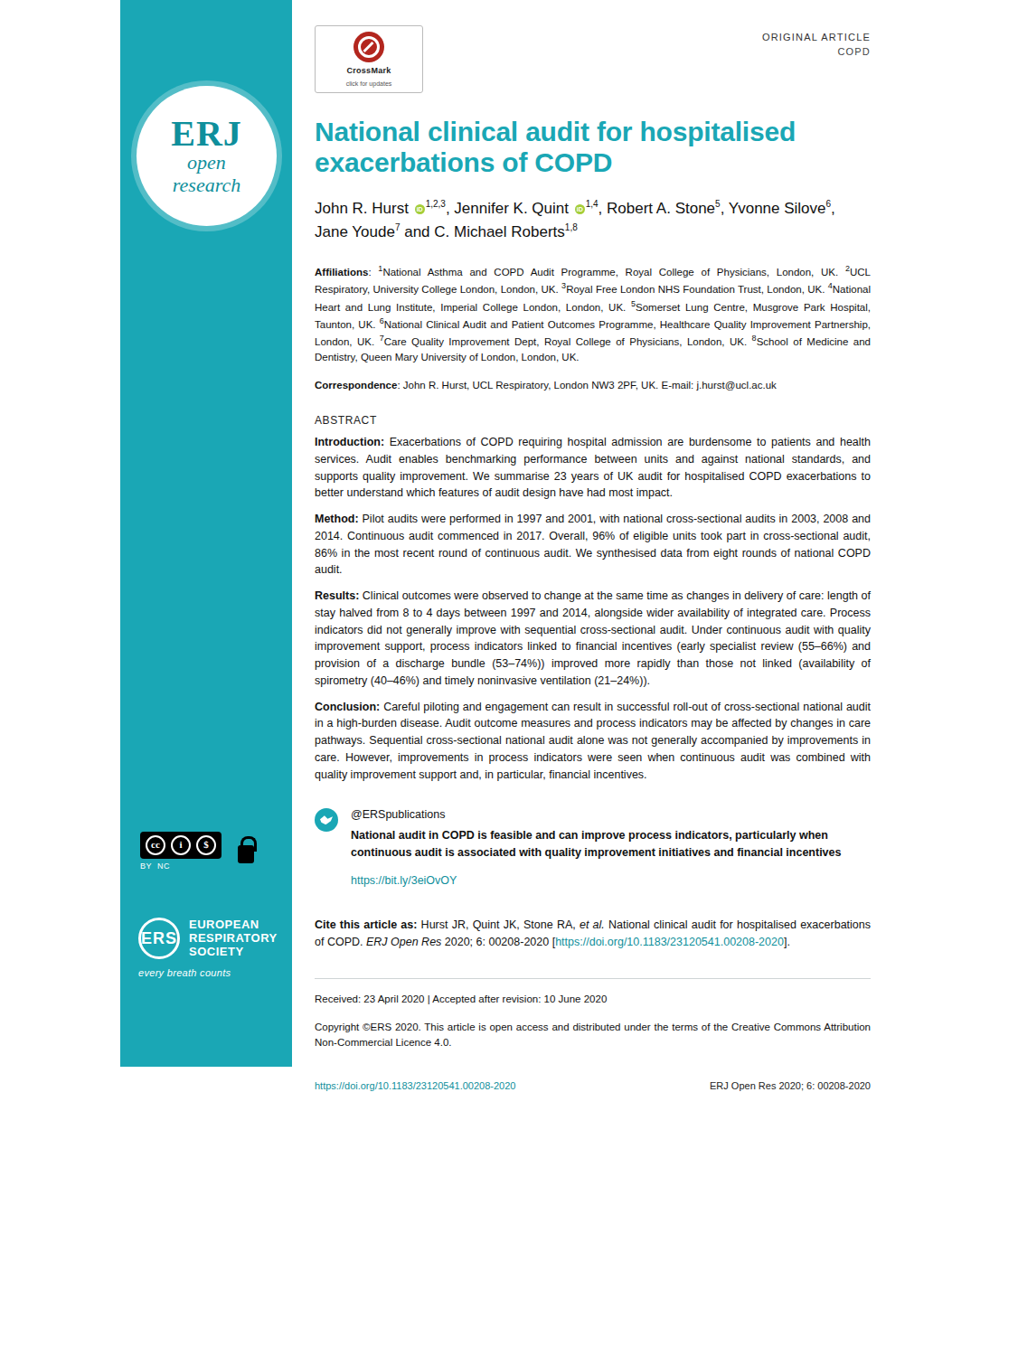ERJ
open
research
cc i $
BY NC
ERS
EUROPEAN RESPIRATORY SOCIETY
every breath counts
CrossMark
click for updates
ORIGINAL ARTICLE
COPD
National clinical audit for hospitalised exacerbations of COPD
John R. Hurst 1,2,3, Jennifer K. Quint 1,4, Robert A. Stone5, Yvonne Silove6, Jane Youde7 and C. Michael Roberts1,8
Affiliations: 1National Asthma and COPD Audit Programme, Royal College of Physicians, London, UK. 2UCL Respiratory, University College London, London, UK. 3Royal Free London NHS Foundation Trust, London, UK. 4National Heart and Lung Institute, Imperial College London, London, UK. 5Somerset Lung Centre, Musgrove Park Hospital, Taunton, UK. 6National Clinical Audit and Patient Outcomes Programme, Healthcare Quality Improvement Partnership, London, UK. 7Care Quality Improvement Dept, Royal College of Physicians, London, UK. 8School of Medicine and Dentistry, Queen Mary University of London, London, UK.
Correspondence: John R. Hurst, UCL Respiratory, London NW3 2PF, UK. E-mail: j.hurst@ucl.ac.uk
ABSTRACT
Introduction: Exacerbations of COPD requiring hospital admission are burdensome to patients and health services. Audit enables benchmarking performance between units and against national standards, and supports quality improvement. We summarise 23 years of UK audit for hospitalised COPD exacerbations to better understand which features of audit design have had most impact.
Method: Pilot audits were performed in 1997 and 2001, with national cross-sectional audits in 2003, 2008 and 2014. Continuous audit commenced in 2017. Overall, 96% of eligible units took part in cross-sectional audit, 86% in the most recent round of continuous audit. We synthesised data from eight rounds of national COPD audit.
Results: Clinical outcomes were observed to change at the same time as changes in delivery of care: length of stay halved from 8 to 4 days between 1997 and 2014, alongside wider availability of integrated care. Process indicators did not generally improve with sequential cross-sectional audit. Under continuous audit with quality improvement support, process indicators linked to financial incentives (early specialist review (55–66%) and provision of a discharge bundle (53–74%)) improved more rapidly than those not linked (availability of spirometry (40–46%) and timely noninvasive ventilation (21–24%)).
Conclusion: Careful piloting and engagement can result in successful roll-out of cross-sectional national audit in a high-burden disease. Audit outcome measures and process indicators may be affected by changes in care pathways. Sequential cross-sectional national audit alone was not generally accompanied by improvements in care. However, improvements in process indicators were seen when continuous audit was combined with quality improvement support and, in particular, financial incentives.
@ERSpublications
National audit in COPD is feasible and can improve process indicators, particularly when continuous audit is associated with quality improvement initiatives and financial incentives
https://bit.ly/3eiOvOY
Cite this article as: Hurst JR, Quint JK, Stone RA, et al. National clinical audit for hospitalised exacerbations of COPD. ERJ Open Res 2020; 6: 00208-2020 [https://doi.org/10.1183/23120541.00208-2020].
Received: 23 April 2020 | Accepted after revision: 10 June 2020
Copyright ©ERS 2020. This article is open access and distributed under the terms of the Creative Commons Attribution Non-Commercial Licence 4.0.
https://doi.org/10.1183/23120541.00208-2020
ERJ Open Res 2020; 6: 00208-2020